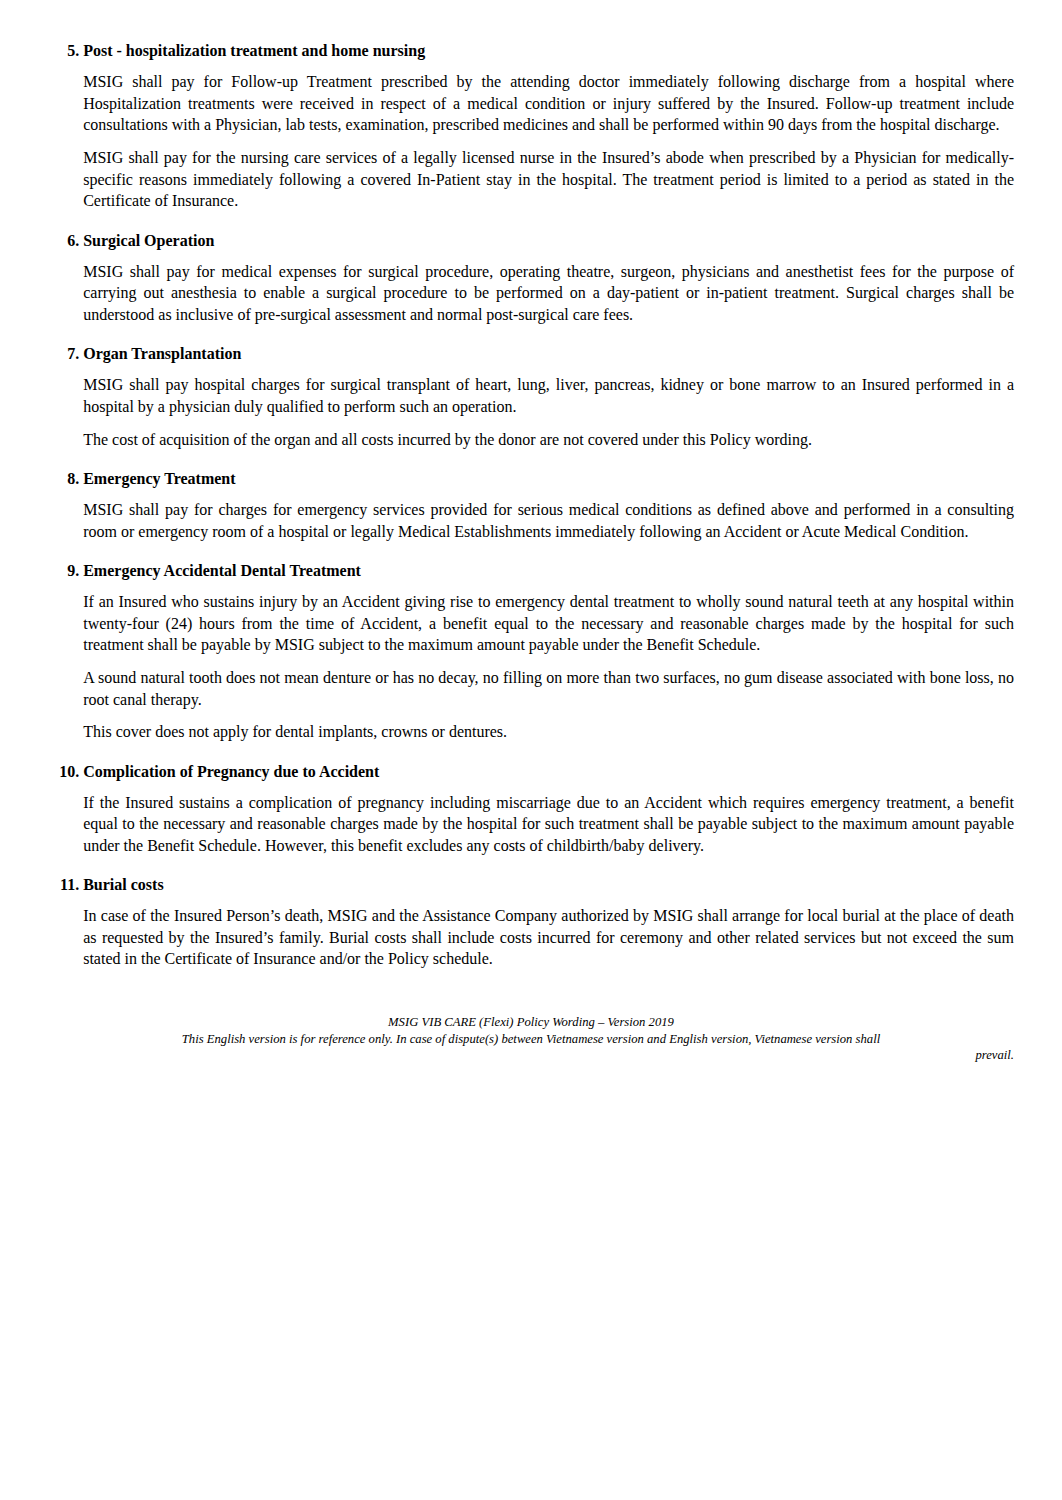Post - hospitalization treatment and home nursing
MSIG shall pay for Follow-up Treatment prescribed by the attending doctor immediately following discharge from a hospital where Hospitalization treatments were received in respect of a medical condition or injury suffered by the Insured. Follow-up treatment include consultations with a Physician, lab tests, examination, prescribed medicines and shall be performed within 90 days from the hospital discharge.
MSIG shall pay for the nursing care services of a legally licensed nurse in the Insured’s abode when prescribed by a Physician for medically-specific reasons immediately following a covered In-Patient stay in the hospital. The treatment period is limited to a period as stated in the Certificate of Insurance.
Surgical Operation
MSIG shall pay for medical expenses for surgical procedure, operating theatre, surgeon, physicians and anesthetist fees for the purpose of carrying out anesthesia to enable a surgical procedure to be performed on a day-patient or in-patient treatment. Surgical charges shall be understood as inclusive of pre-surgical assessment and normal post-surgical care fees.
Organ Transplantation
MSIG shall pay hospital charges for surgical transplant of heart, lung, liver, pancreas, kidney or bone marrow to an Insured performed in a hospital by a physician duly qualified to perform such an operation.
The cost of acquisition of the organ and all costs incurred by the donor are not covered under this Policy wording.
Emergency Treatment
MSIG shall pay for charges for emergency services provided for serious medical conditions as defined above and performed in a consulting room or emergency room of a hospital or legally Medical Establishments immediately following an Accident or Acute Medical Condition.
Emergency Accidental Dental Treatment
If an Insured who sustains injury by an Accident giving rise to emergency dental treatment to wholly sound natural teeth at any hospital within twenty-four (24) hours from the time of Accident, a benefit equal to the necessary and reasonable charges made by the hospital for such treatment shall be payable by MSIG subject to the maximum amount payable under the Benefit Schedule.
A sound natural tooth does not mean denture or has no decay, no filling on more than two surfaces, no gum disease associated with bone loss, no root canal therapy.
This cover does not apply for dental implants, crowns or dentures.
Complication of Pregnancy due to Accident
If the Insured sustains a complication of pregnancy including miscarriage due to an Accident which requires emergency treatment, a benefit equal to the necessary and reasonable charges made by the hospital for such treatment shall be payable subject to the maximum amount payable under the Benefit Schedule. However, this benefit excludes any costs of childbirth/baby delivery.
Burial costs
In case of the Insured Person’s death, MSIG and the Assistance Company authorized by MSIG shall arrange for local burial at the place of death as requested by the Insured’s family. Burial costs shall include costs incurred for ceremony and other related services but not exceed the sum stated in the Certificate of Insurance and/or the Policy schedule.
MSIG VIB CARE (Flexi) Policy Wording – Version 2019 This English version is for reference only. In case of dispute(s) between Vietnamese version and English version, Vietnamese version shall prevail.